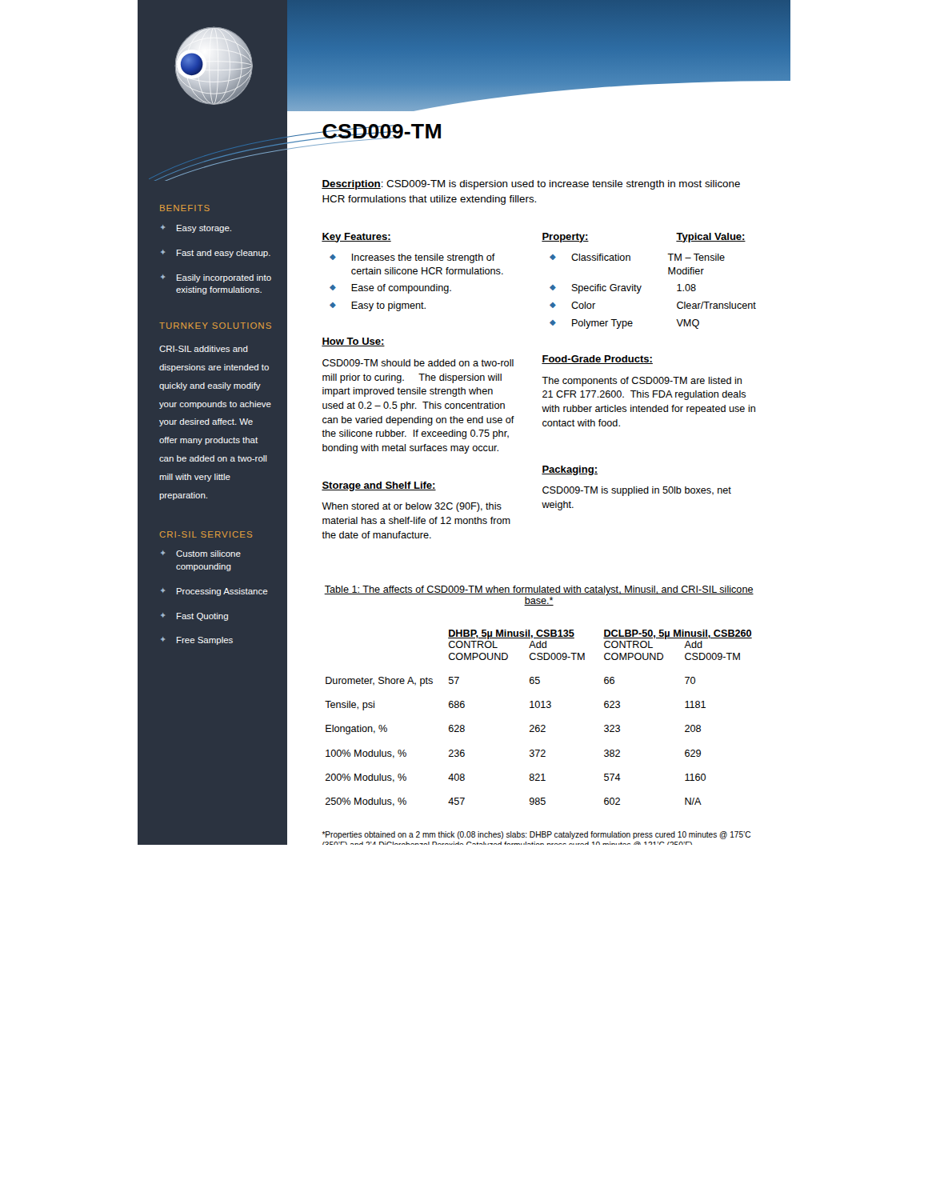Benefits
Easy storage.
Fast and easy cleanup.
Easily incorporated into existing formulations.
Turnkey Solutions
CRI-SIL additives and dispersions are intended to quickly and easily modify your compounds to achieve your desired affect. We offer many products that can be added on a two-roll mill with very little preparation.
CRI-SIL Services
Custom silicone compounding
Processing Assistance
Fast Quoting
Free Samples
CSD009-TM
Description: CSD009-TM is dispersion used to increase tensile strength in most silicone HCR formulations that utilize extending fillers.
Key Features:
Increases the tensile strength of certain silicone HCR formulations.
Ease of compounding.
Easy to pigment.
How To Use:
CSD009-TM should be added on a two-roll mill prior to curing. The dispersion will impart improved tensile strength when used at 0.2 – 0.5 phr. This concentration can be varied depending on the end use of the silicone rubber. If exceeding 0.75 phr, bonding with metal surfaces may occur.
Storage and Shelf Life:
When stored at or below 32C (90F), this material has a shelf-life of 12 months from the date of manufacture.
Property: Typical Value:
Classification TM – Tensile Modifier
Specific Gravity 1.08
Color Clear/Translucent
Polymer Type VMQ
Food-Grade Products:
The components of CSD009-TM are listed in 21 CFR 177.2600. This FDA regulation deals with rubber articles intended for repeated use in contact with food.
Packaging:
CSD009-TM is supplied in 50lb boxes, net weight.
Table 1: The affects of CSD009-TM when formulated with catalyst, Minusil, and CRI-SIL silicone base.*
| | DHBP, 5µ Minusil, CSB135 | DCLBP-50, 5µ Minusil, CSB260 |
| --- | --- | --- |
| | CONTROL COMPOUND | Add CSD009-TM | CONTROL COMPOUND | Add CSD009-TM |
| Durometer, Shore A, pts | 57 | 65 | 66 | 70 |
| Tensile, psi | 686 | 1013 | 623 | 1181 |
| Elongation, % | 628 | 262 | 323 | 208 |
| 100% Modulus, % | 236 | 372 | 382 | 629 |
| 200% Modulus, % | 408 | 821 | 574 | 1160 |
| 250% Modulus, % | 457 | 985 | 602 | N/A |
*Properties obtained on a 2 mm thick (0.08 inches) slabs: DHBP catalyzed formulation press cured 10 minutes @ 175’C (350’F) and 2’4 DiClorobenzol Peroxide Catalyzed formulation press cured 10 minutes @ 121’C (250’F).
Materials were tested according to CRI-SIL Silicone Technologies Test Methods (CSTM).